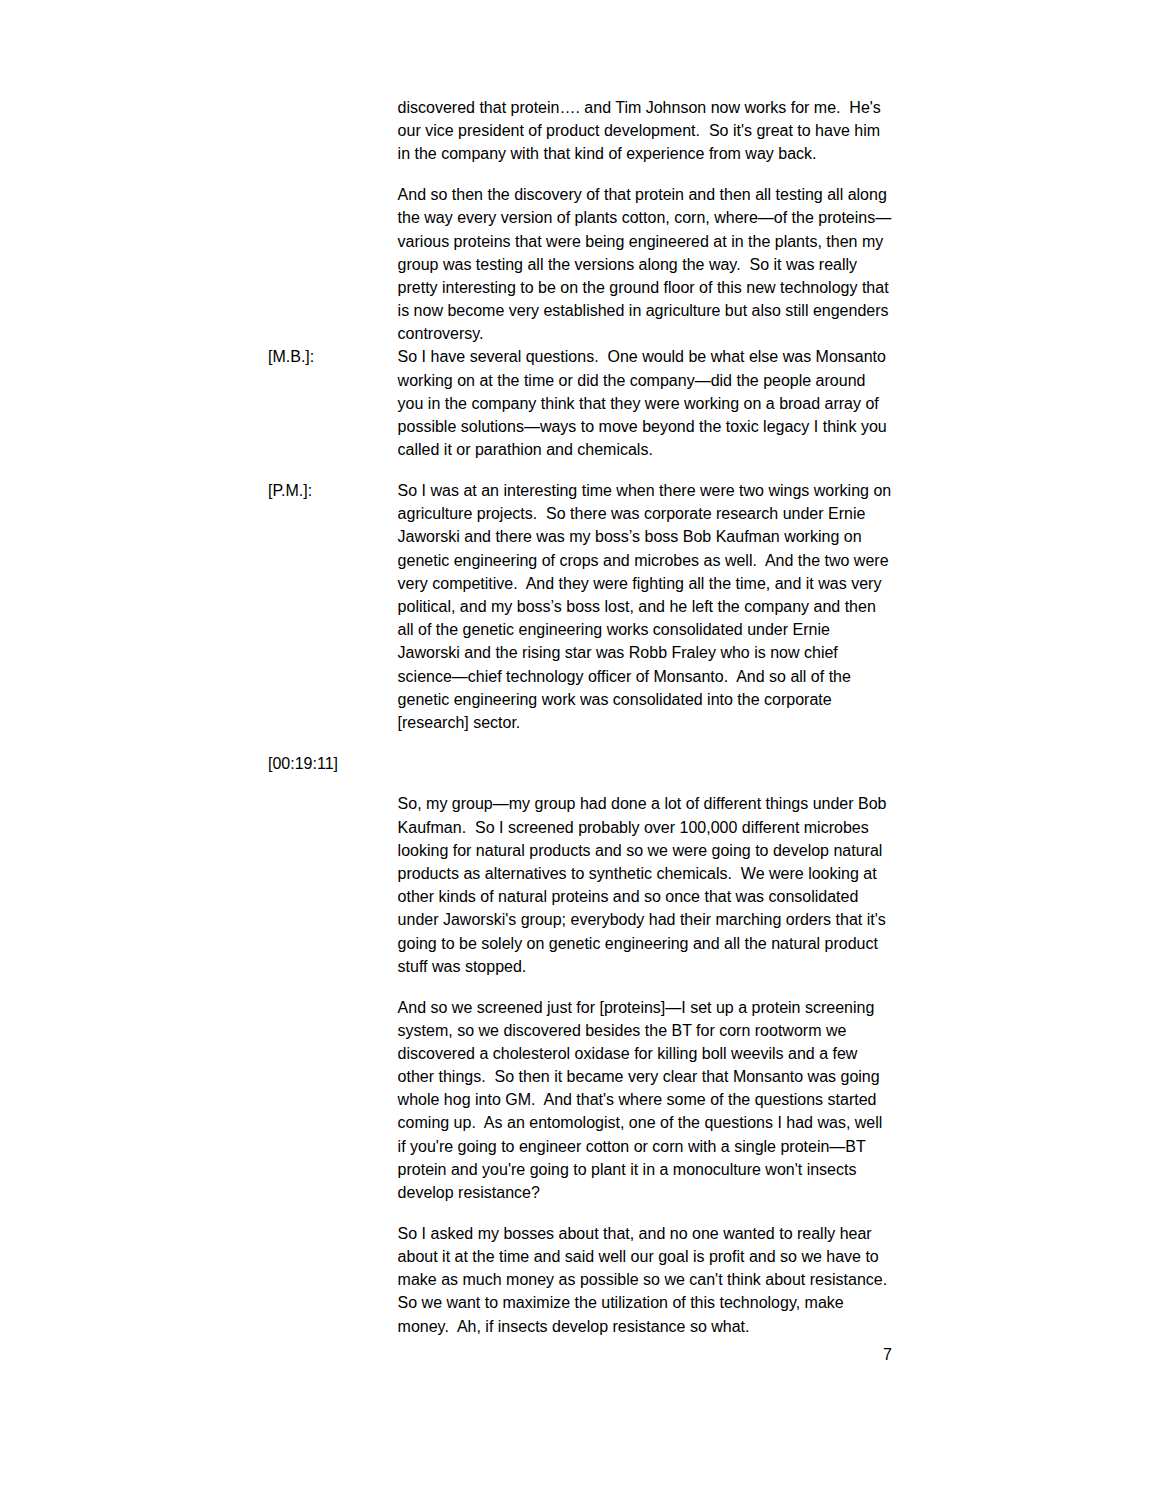discovered that protein…. and Tim Johnson now works for me. He's our vice president of product development. So it's great to have him in the company with that kind of experience from way back.
And so then the discovery of that protein and then all testing all along the way every version of plants cotton, corn, where—of the proteins—various proteins that were being engineered at in the plants, then my group was testing all the versions along the way. So it was really pretty interesting to be on the ground floor of this new technology that is now become very established in agriculture but also still engenders controversy.
[M.B.]:
So I have several questions. One would be what else was Monsanto working on at the time or did the company—did the people around you in the company think that they were working on a broad array of possible solutions—ways to move beyond the toxic legacy I think you called it or parathion and chemicals.
[P.M.]:
So I was at an interesting time when there were two wings working on agriculture projects. So there was corporate research under Ernie Jaworski and there was my boss’s boss Bob Kaufman working on genetic engineering of crops and microbes as well. And the two were very competitive. And they were fighting all the time, and it was very political, and my boss’s boss lost, and he left the company and then all of the genetic engineering works consolidated under Ernie Jaworski and the rising star was Robb Fraley who is now chief science—chief technology officer of Monsanto. And so all of the genetic engineering work was consolidated into the corporate [research] sector.
[00:19:11]
So, my group—my group had done a lot of different things under Bob Kaufman. So I screened probably over 100,000 different microbes looking for natural products and so we were going to develop natural products as alternatives to synthetic chemicals. We were looking at other kinds of natural proteins and so once that was consolidated under Jaworski's group; everybody had their marching orders that it's going to be solely on genetic engineering and all the natural product stuff was stopped.
And so we screened just for [proteins]—I set up a protein screening system, so we discovered besides the BT for corn rootworm we discovered a cholesterol oxidase for killing boll weevils and a few other things. So then it became very clear that Monsanto was going whole hog into GM. And that's where some of the questions started coming up. As an entomologist, one of the questions I had was, well if you're going to engineer cotton or corn with a single protein—BT protein and you're going to plant it in a monoculture won't insects develop resistance?
So I asked my bosses about that, and no one wanted to really hear about it at the time and said well our goal is profit and so we have to make as much money as possible so we can't think about resistance. So we want to maximize the utilization of this technology, make money. Ah, if insects develop resistance so what.
7